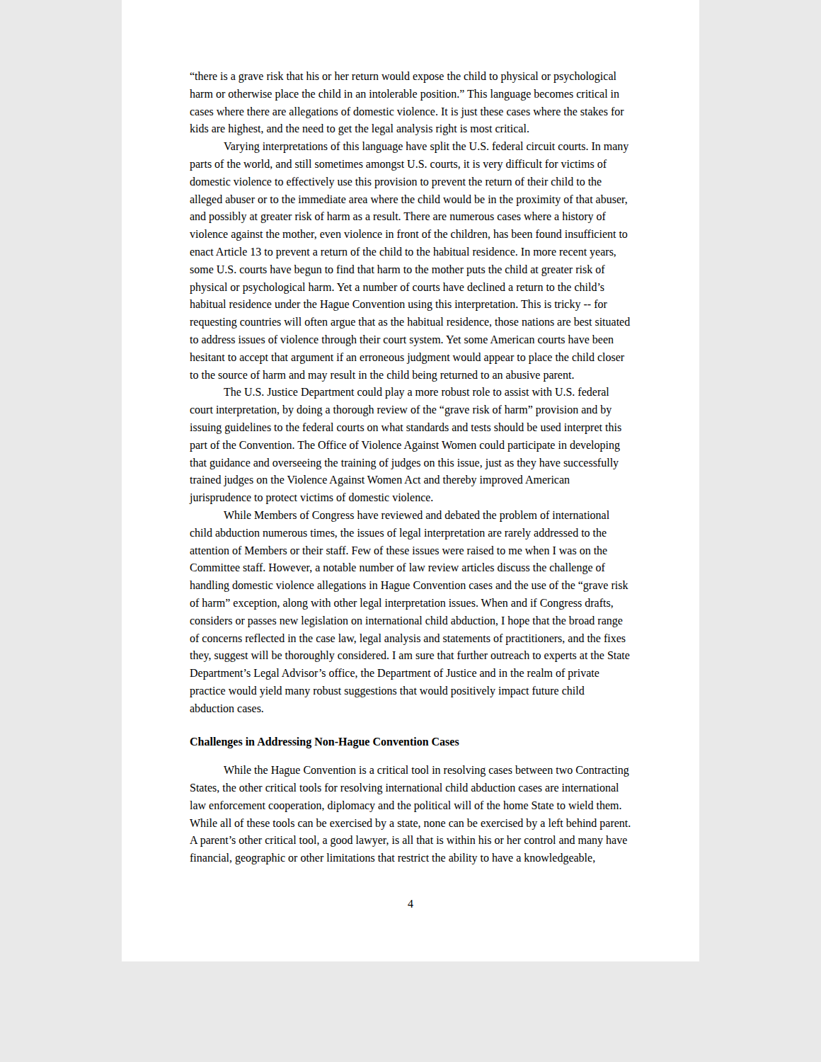“there is a grave risk that his or her return would expose the child to physical or psychological harm or otherwise place the child in an intolerable position.” This language becomes critical in cases where there are allegations of domestic violence. It is just these cases where the stakes for kids are highest, and the need to get the legal analysis right is most critical.
Varying interpretations of this language have split the U.S. federal circuit courts. In many parts of the world, and still sometimes amongst U.S. courts, it is very difficult for victims of domestic violence to effectively use this provision to prevent the return of their child to the alleged abuser or to the immediate area where the child would be in the proximity of that abuser, and possibly at greater risk of harm as a result. There are numerous cases where a history of violence against the mother, even violence in front of the children, has been found insufficient to enact Article 13 to prevent a return of the child to the habitual residence. In more recent years, some U.S. courts have begun to find that harm to the mother puts the child at greater risk of physical or psychological harm. Yet a number of courts have declined a return to the child’s habitual residence under the Hague Convention using this interpretation. This is tricky -- for requesting countries will often argue that as the habitual residence, those nations are best situated to address issues of violence through their court system. Yet some American courts have been hesitant to accept that argument if an erroneous judgment would appear to place the child closer to the source of harm and may result in the child being returned to an abusive parent.
The U.S. Justice Department could play a more robust role to assist with U.S. federal court interpretation, by doing a thorough review of the “grave risk of harm” provision and by issuing guidelines to the federal courts on what standards and tests should be used interpret this part of the Convention. The Office of Violence Against Women could participate in developing that guidance and overseeing the training of judges on this issue, just as they have successfully trained judges on the Violence Against Women Act and thereby improved American jurisprudence to protect victims of domestic violence.
While Members of Congress have reviewed and debated the problem of international child abduction numerous times, the issues of legal interpretation are rarely addressed to the attention of Members or their staff. Few of these issues were raised to me when I was on the Committee staff. However, a notable number of law review articles discuss the challenge of handling domestic violence allegations in Hague Convention cases and the use of the “grave risk of harm” exception, along with other legal interpretation issues. When and if Congress drafts, considers or passes new legislation on international child abduction, I hope that the broad range of concerns reflected in the case law, legal analysis and statements of practitioners, and the fixes they, suggest will be thoroughly considered. I am sure that further outreach to experts at the State Department’s Legal Advisor’s office, the Department of Justice and in the realm of private practice would yield many robust suggestions that would positively impact future child abduction cases.
Challenges in Addressing Non-Hague Convention Cases
While the Hague Convention is a critical tool in resolving cases between two Contracting States, the other critical tools for resolving international child abduction cases are international law enforcement cooperation, diplomacy and the political will of the home State to wield them. While all of these tools can be exercised by a state, none can be exercised by a left behind parent. A parent’s other critical tool, a good lawyer, is all that is within his or her control and many have financial, geographic or other limitations that restrict the ability to have a knowledgeable,
4